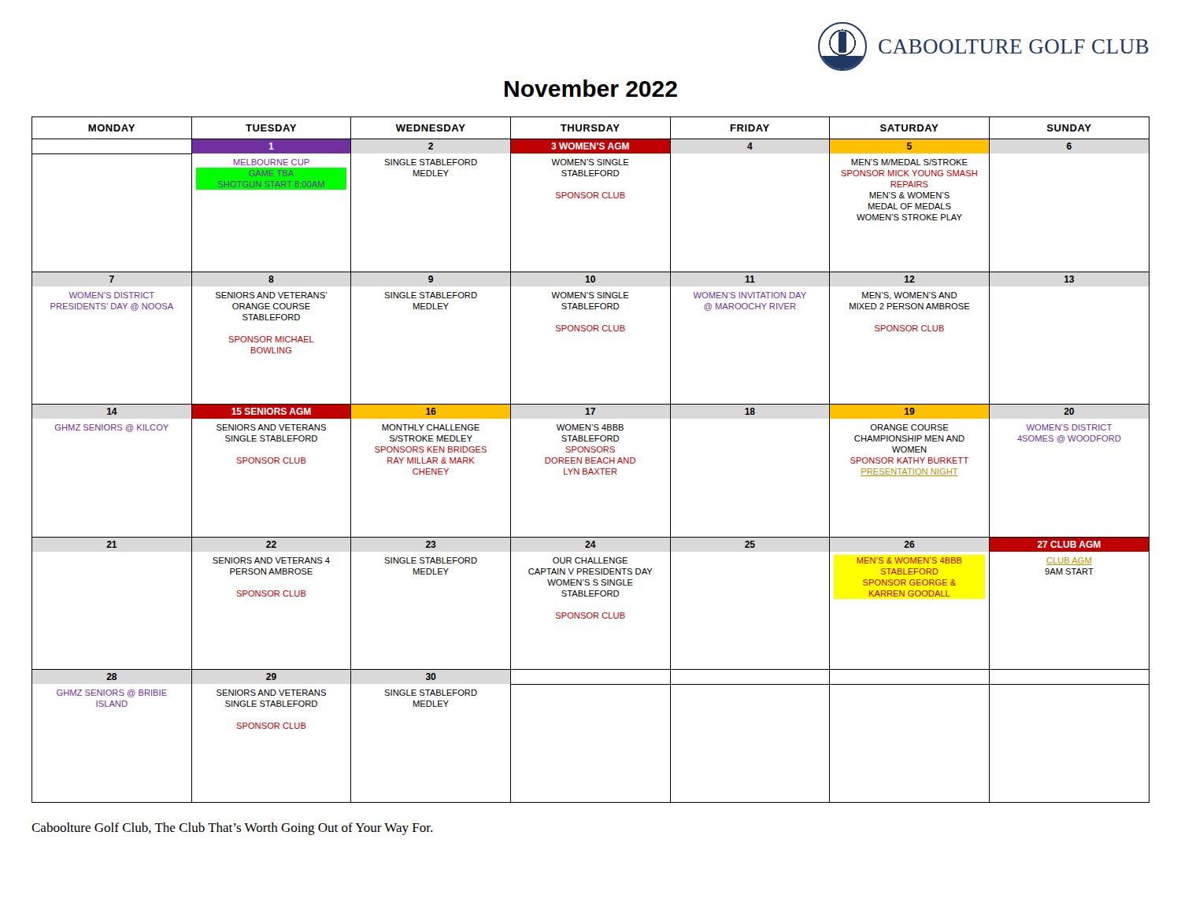CABOOLTURE GOLF CLUB
November 2022
| MONDAY | TUESDAY | WEDNESDAY | THURSDAY | FRIDAY | SATURDAY | SUNDAY |
| --- | --- | --- | --- | --- | --- | --- |
| | 1 | 2 | 3 WOMEN’S AGM | 4 | 5 | 6 |
| | MELBOURNE CUP GAME TBA SHOTGUN START 8:00AM | SINGLE STABLEFORD MEDLEY | WOMEN’S SINGLE STABLEFORD SPONSOR CLUB | | MEN’S M/MEDAL S/STROKE SPONSOR MICK YOUNG SMASH REPAIRS MEN’S & WOMEN’S MEDAL OF MEDALS WOMEN’S STROKE PLAY | |
| 7 | 8 | 9 | 10 | 11 | 12 | 13 |
| WOMEN’S DISTRICT PRESIDENTS’ DAY @ NOOSA | SENIORS AND VETERANS’ ORANGE COURSE STABLEFORD SPONSOR MICHAEL BOWLING | SINGLE STABLEFORD MEDLEY | WOMEN’S SINGLE STABLEFORD SPONSOR CLUB | WOMEN’S INVITATION DAY @ MAROOCHY RIVER | MEN’S, WOMEN’S AND MIXED 2 PERSON AMBROSE SPONSOR CLUB | |
| 14 | 15 SENIORS AGM | 16 | 17 | 18 | 19 | 20 |
| GHMZ SENIORS @ KILCOY | SENIORS AND VETERANS SINGLE STABLEFORD SPONSOR CLUB | MONTHLY CHALLENGE S/STROKE MEDLEY SPONSORS KEN BRIDGES RAY MILLAR & MARK CHENEY | WOMEN’S 4BBB STABLEFORD SPONSORS DOREEN BEACH AND LYN BAXTER | | ORANGE COURSE CHAMPIONSHIP MEN AND WOMEN SPONSOR KATHY BURKETT PRESENTATION NIGHT | WOMEN’S DISTRICT 4SOMES @ WOODFORD |
| 21 | 22 | 23 | 24 | 25 | 26 | 27 CLUB AGM |
| | SENIORS AND VETERANS 4 PERSON AMBROSE SPONSOR CLUB | SINGLE STABLEFORD MEDLEY | OUR CHALLENGE CAPTAIN V PRESIDENTS DAY WOMEN’S S SINGLE STABLEFORD SPONSOR CLUB | | MEN’S & WOMEN’S 4BBB STABLEFORD SPONSOR GEORGE & KARREN GOODALL | CLUB AGM 9AM START |
| 28 | 29 | 30 | | | | |
| GHMZ SENIORS @ BRIBIE ISLAND | SENIORS AND VETERANS SINGLE STABLEFORD SPONSOR CLUB | SINGLE STABLEFORD MEDLEY | | | | |
Caboolture Golf Club, The Club That’s Worth Going Out of Your Way For.